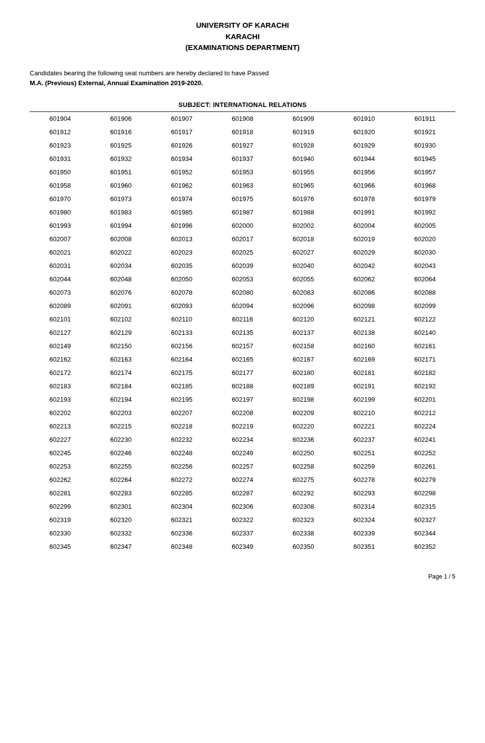UNIVERSITY OF KARACHI
KARACHI
(EXAMINATIONS DEPARTMENT)
Candidates bearing the following seat numbers are hereby declared to have Passed
M.A. (Previous) External, Annual Examination 2019-2020.
SUBJECT: INTERNATIONAL RELATIONS
| 601904 | 601906 | 601907 | 601908 | 601909 | 601910 | 601911 |
| 601912 | 601916 | 601917 | 601918 | 601919 | 601920 | 601921 |
| 601923 | 601925 | 601926 | 601927 | 601928 | 601929 | 601930 |
| 601931 | 601932 | 601934 | 601937 | 601940 | 601944 | 601945 |
| 601950 | 601951 | 601952 | 601953 | 601955 | 601956 | 601957 |
| 601958 | 601960 | 601962 | 601963 | 601965 | 601966 | 601968 |
| 601970 | 601973 | 601974 | 601975 | 601976 | 601978 | 601979 |
| 601980 | 601983 | 601985 | 601987 | 601988 | 601991 | 601992 |
| 601993 | 601994 | 601996 | 602000 | 602002 | 602004 | 602005 |
| 602007 | 602008 | 602013 | 602017 | 602018 | 602019 | 602020 |
| 602021 | 602022 | 602023 | 602025 | 602027 | 602029 | 602030 |
| 602031 | 602034 | 602035 | 602039 | 602040 | 602042 | 602043 |
| 602044 | 602048 | 602050 | 602053 | 602055 | 602062 | 602064 |
| 602073 | 602076 | 602078 | 602080 | 602083 | 602086 | 602088 |
| 602089 | 602091 | 602093 | 602094 | 602096 | 602098 | 602099 |
| 602101 | 602102 | 602110 | 602116 | 602120 | 602121 | 602122 |
| 602127 | 602129 | 602133 | 602135 | 602137 | 602138 | 602140 |
| 602149 | 602150 | 602156 | 602157 | 602158 | 602160 | 602161 |
| 602162 | 602163 | 602164 | 602165 | 602167 | 602169 | 602171 |
| 602172 | 602174 | 602175 | 602177 | 602180 | 602181 | 602182 |
| 602183 | 602184 | 602185 | 602188 | 602189 | 602191 | 602192 |
| 602193 | 602194 | 602195 | 602197 | 602198 | 602199 | 602201 |
| 602202 | 602203 | 602207 | 602208 | 602209 | 602210 | 602212 |
| 602213 | 602215 | 602218 | 602219 | 602220 | 602221 | 602224 |
| 602227 | 602230 | 602232 | 602234 | 602236 | 602237 | 602241 |
| 602245 | 602246 | 602248 | 602249 | 602250 | 602251 | 602252 |
| 602253 | 602255 | 602256 | 602257 | 602258 | 602259 | 602261 |
| 602262 | 602264 | 602272 | 602274 | 602275 | 602278 | 602279 |
| 602281 | 602283 | 602285 | 602287 | 602292 | 602293 | 602298 |
| 602299 | 602301 | 602304 | 602306 | 602308 | 602314 | 602315 |
| 602319 | 602320 | 602321 | 602322 | 602323 | 602324 | 602327 |
| 602330 | 602332 | 602336 | 602337 | 602338 | 602339 | 602344 |
| 602345 | 602347 | 602348 | 602349 | 602350 | 602351 | 602352 |
Page 1 / 5